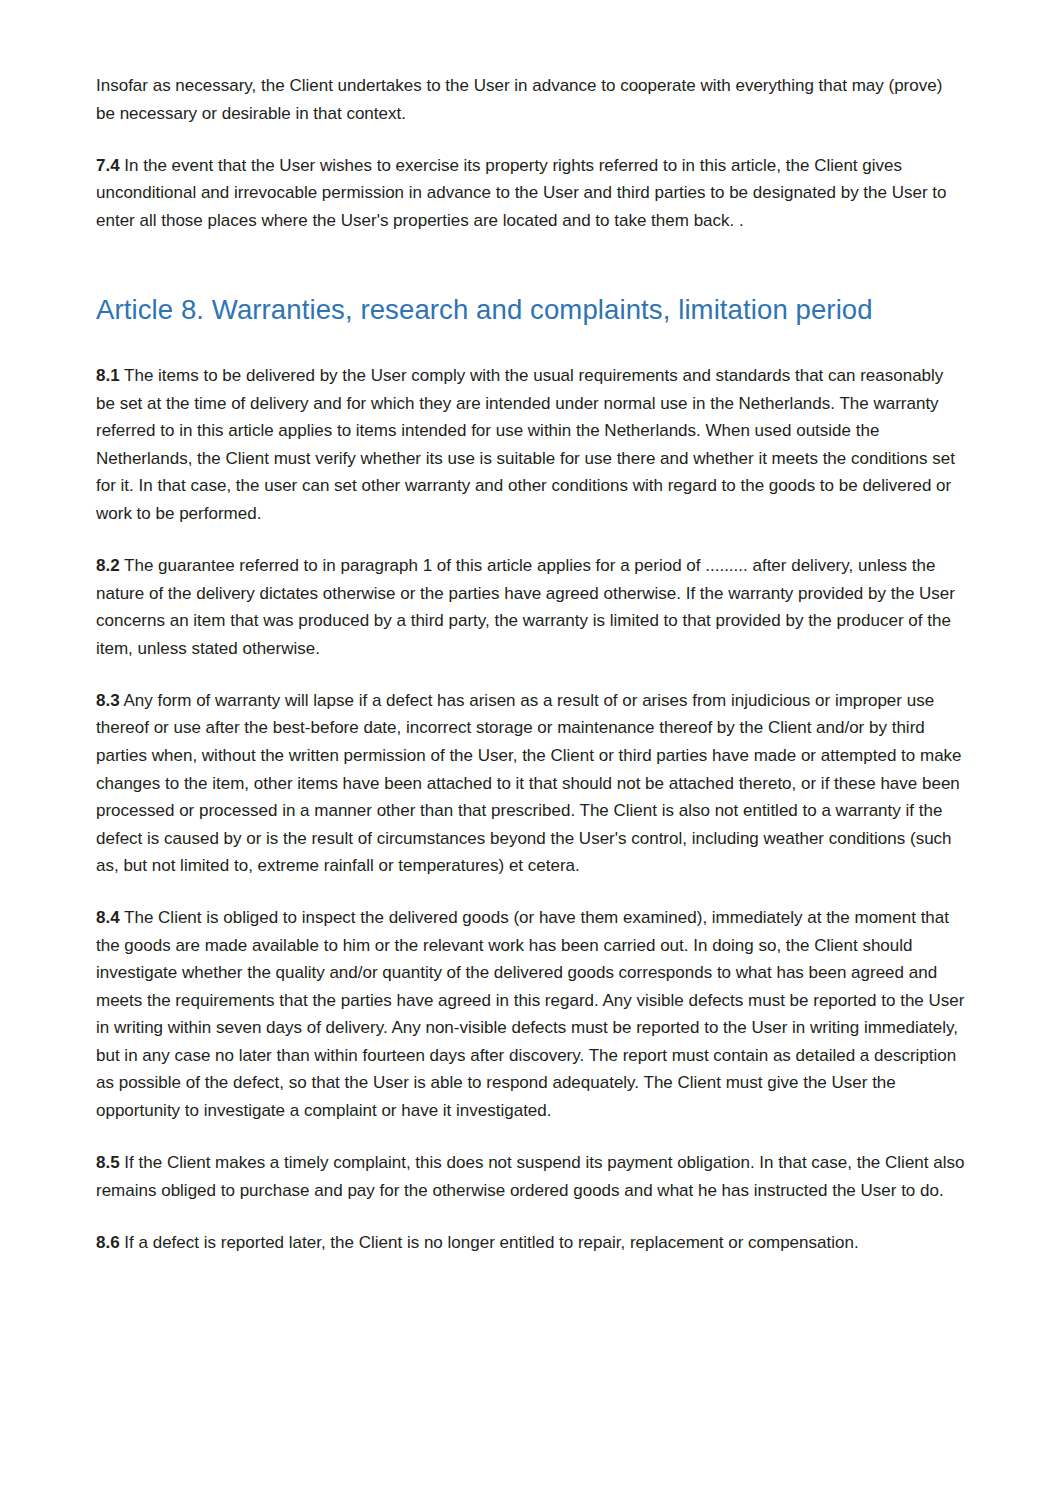Insofar as necessary, the Client undertakes to the User in advance to cooperate with everything that may (prove) be necessary or desirable in that context.
7.4 In the event that the User wishes to exercise its property rights referred to in this article, the Client gives unconditional and irrevocable permission in advance to the User and third parties to be designated by the User to enter all those places where the User's properties are located and to take them back. .
Article 8. Warranties, research and complaints, limitation period
8.1 The items to be delivered by the User comply with the usual requirements and standards that can reasonably be set at the time of delivery and for which they are intended under normal use in the Netherlands. The warranty referred to in this article applies to items intended for use within the Netherlands. When used outside the Netherlands, the Client must verify whether its use is suitable for use there and whether it meets the conditions set for it. In that case, the user can set other warranty and other conditions with regard to the goods to be delivered or work to be performed.
8.2 The guarantee referred to in paragraph 1 of this article applies for a period of ......... after delivery, unless the nature of the delivery dictates otherwise or the parties have agreed otherwise. If the warranty provided by the User concerns an item that was produced by a third party, the warranty is limited to that provided by the producer of the item, unless stated otherwise.
8.3 Any form of warranty will lapse if a defect has arisen as a result of or arises from injudicious or improper use thereof or use after the best-before date, incorrect storage or maintenance thereof by the Client and/or by third parties when, without the written permission of the User, the Client or third parties have made or attempted to make changes to the item, other items have been attached to it that should not be attached thereto, or if these have been processed or processed in a manner other than that prescribed. The Client is also not entitled to a warranty if the defect is caused by or is the result of circumstances beyond the User's control, including weather conditions (such as, but not limited to, extreme rainfall or temperatures) et cetera.
8.4 The Client is obliged to inspect the delivered goods (or have them examined), immediately at the moment that the goods are made available to him or the relevant work has been carried out. In doing so, the Client should investigate whether the quality and/or quantity of the delivered goods corresponds to what has been agreed and meets the requirements that the parties have agreed in this regard. Any visible defects must be reported to the User in writing within seven days of delivery. Any non-visible defects must be reported to the User in writing immediately, but in any case no later than within fourteen days after discovery. The report must contain as detailed a description as possible of the defect, so that the User is able to respond adequately. The Client must give the User the opportunity to investigate a complaint or have it investigated.
8.5 If the Client makes a timely complaint, this does not suspend its payment obligation. In that case, the Client also remains obliged to purchase and pay for the otherwise ordered goods and what he has instructed the User to do.
8.6 If a defect is reported later, the Client is no longer entitled to repair, replacement or compensation.